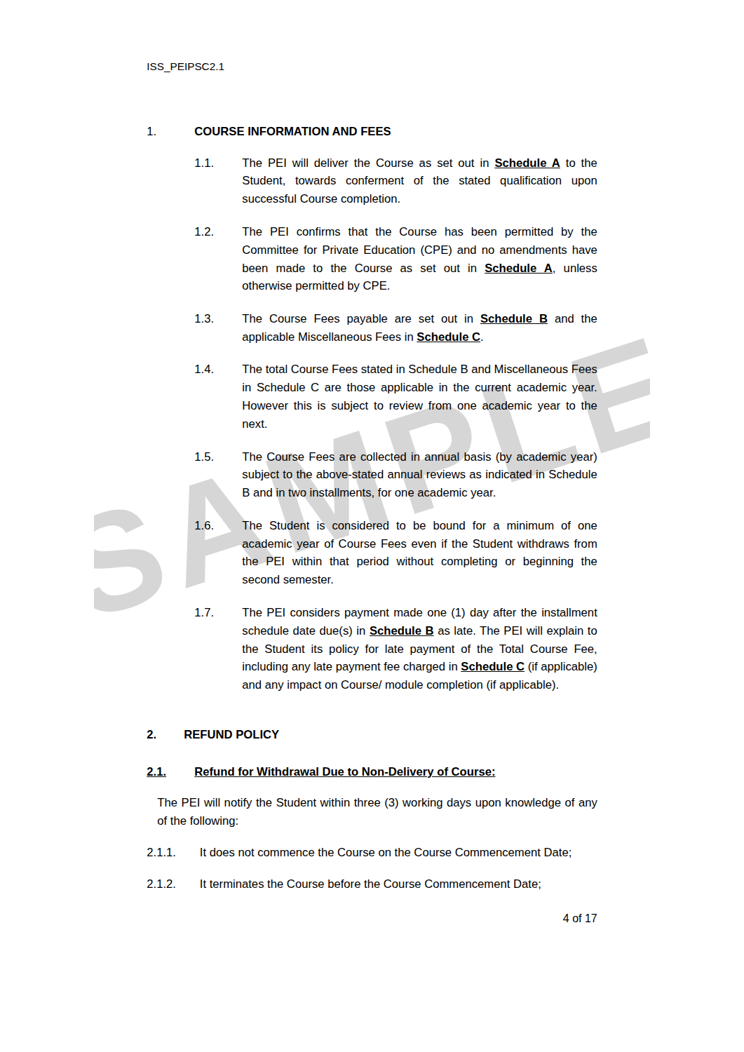SAMPLE
ISS_PEIPSC2.1
1. Course Information and Fees
1.1. The PEI will deliver the Course as set out in Schedule A to the Student, towards conferment of the stated qualification upon successful Course completion.
1.2. The PEI confirms that the Course has been permitted by the Committee for Private Education (CPE) and no amendments have been made to the Course as set out in Schedule A, unless otherwise permitted by CPE.
1.3. The Course Fees payable are set out in Schedule B and the applicable Miscellaneous Fees in Schedule C.
1.4. The total Course Fees stated in Schedule B and Miscellaneous Fees in Schedule C are those applicable in the current academic year. However this is subject to review from one academic year to the next.
1.5. The Course Fees are collected in annual basis (by academic year) subject to the above-stated annual reviews as indicated in Schedule B and in two installments, for one academic year.
1.6. The Student is considered to be bound for a minimum of one academic year of Course Fees even if the Student withdraws from the PEI within that period without completing or beginning the second semester.
1.7. The PEI considers payment made one (1) day after the installment schedule date due(s) in Schedule B as late. The PEI will explain to the Student its policy for late payment of the Total Course Fee, including any late payment fee charged in Schedule C (if applicable) and any impact on Course/ module completion (if applicable).
2. Refund Policy
2.1. Refund for Withdrawal Due to Non-Delivery of Course:
The PEI will notify the Student within three (3) working days upon knowledge of any of the following:
2.1.1. It does not commence the Course on the Course Commencement Date;
2.1.2. It terminates the Course before the Course Commencement Date;
4 of 17